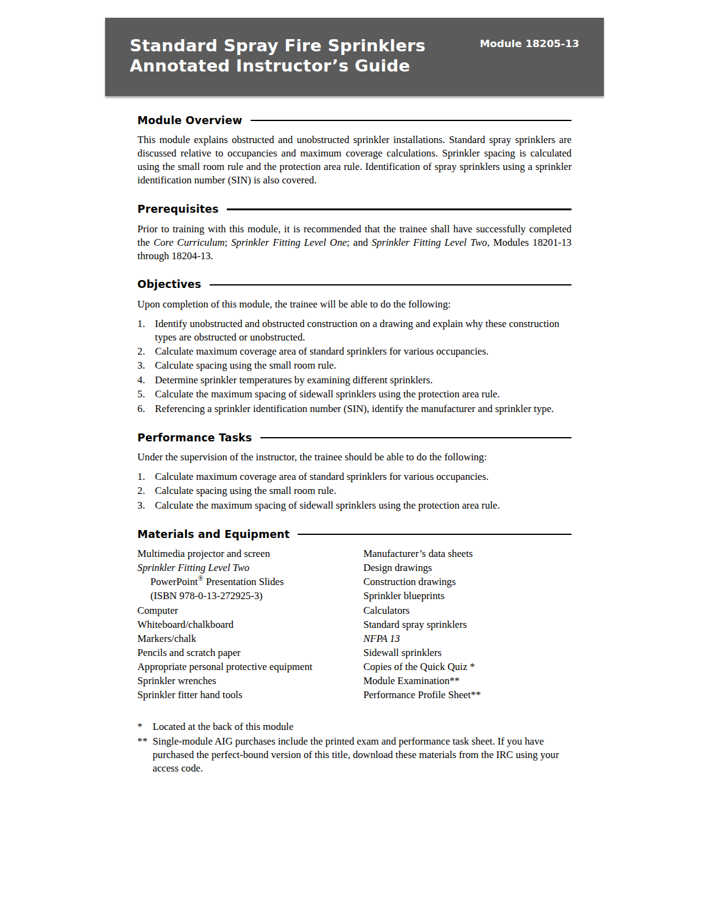Standard Spray Fire Sprinklers
Annotated Instructor’s Guide
Module 18205-13
Module Overview
This module explains obstructed and unobstructed sprinkler installations. Standard spray sprinklers are discussed relative to occupancies and maximum coverage calculations. Sprinkler spacing is calculated using the small room rule and the protection area rule. Identification of spray sprinklers using a sprinkler identification number (SIN) is also covered.
Prerequisites
Prior to training with this module, it is recommended that the trainee shall have successfully completed the Core Curriculum; Sprinkler Fitting Level One; and Sprinkler Fitting Level Two, Modules 18201-13 through 18204-13.
Objectives
Upon completion of this module, the trainee will be able to do the following:
Identify unobstructed and obstructed construction on a drawing and explain why these construction types are obstructed or unobstructed.
Calculate maximum coverage area of standard sprinklers for various occupancies.
Calculate spacing using the small room rule.
Determine sprinkler temperatures by examining different sprinklers.
Calculate the maximum spacing of sidewall sprinklers using the protection area rule.
Referencing a sprinkler identification number (SIN), identify the manufacturer and sprinkler type.
Performance Tasks
Under the supervision of the instructor, the trainee should be able to do the following:
Calculate maximum coverage area of standard sprinklers for various occupancies.
Calculate spacing using the small room rule.
Calculate the maximum spacing of sidewall sprinklers using the protection area rule.
Materials and Equipment
Multimedia projector and screen
Sprinkler Fitting Level Two
PowerPoint® Presentation Slides
(ISBN 978-0-13-272925-3)
Computer
Whiteboard/chalkboard
Markers/chalk
Pencils and scratch paper
Appropriate personal protective equipment
Sprinkler wrenches
Sprinkler fitter hand tools
Manufacturer’s data sheets
Design drawings
Construction drawings
Sprinkler blueprints
Calculators
Standard spray sprinklers
NFPA 13
Sidewall sprinklers
Copies of the Quick Quiz *
Module Examination**
Performance Profile Sheet**
*
Located at the back of this module
**
Single-module AIG purchases include the printed exam and performance task sheet. If you have purchased the perfect-bound version of this title, download these materials from the IRC using your access code.